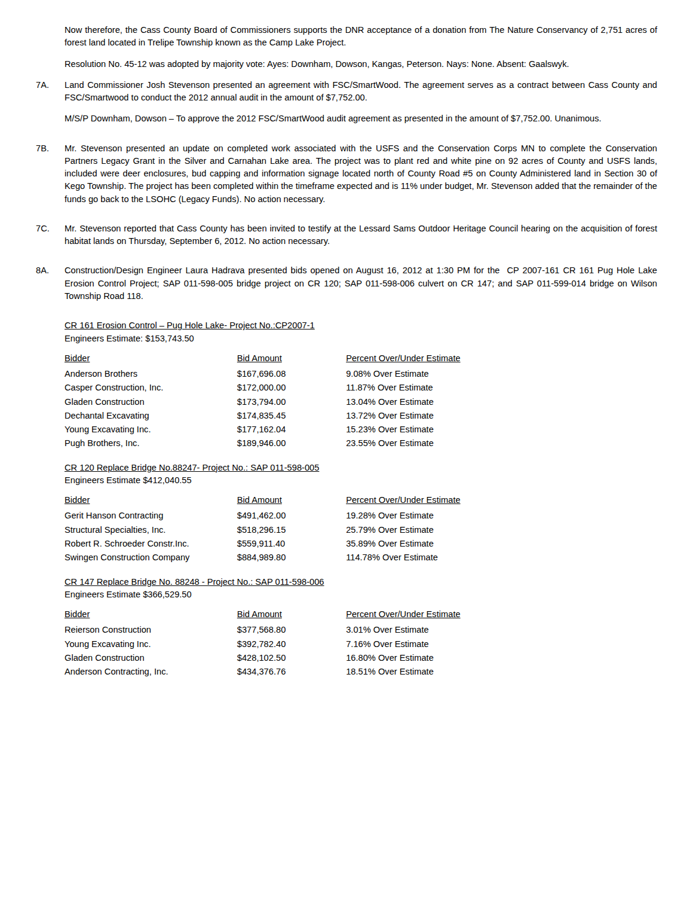Now therefore, the Cass County Board of Commissioners supports the DNR acceptance of a donation from The Nature Conservancy of 2,751 acres of forest land located in Trelipe Township known as the Camp Lake Project.
Resolution No. 45-12 was adopted by majority vote: Ayes: Downham, Dowson, Kangas, Peterson. Nays: None. Absent: Gaalswyk.
7A.
Land Commissioner Josh Stevenson presented an agreement with FSC/SmartWood. The agreement serves as a contract between Cass County and FSC/Smartwood to conduct the 2012 annual audit in the amount of $7,752.00.
M/S/P Downham, Dowson – To approve the 2012 FSC/SmartWood audit agreement as presented in the amount of $7,752.00. Unanimous.
7B.
Mr. Stevenson presented an update on completed work associated with the USFS and the Conservation Corps MN to complete the Conservation Partners Legacy Grant in the Silver and Carnahan Lake area. The project was to plant red and white pine on 92 acres of County and USFS lands, included were deer enclosures, bud capping and information signage located north of County Road #5 on County Administered land in Section 30 of Kego Township. The project has been completed within the timeframe expected and is 11% under budget, Mr. Stevenson added that the remainder of the funds go back to the LSOHC (Legacy Funds). No action necessary.
7C.
Mr. Stevenson reported that Cass County has been invited to testify at the Lessard Sams Outdoor Heritage Council hearing on the acquisition of forest habitat lands on Thursday, September 6, 2012. No action necessary.
8A.
Construction/Design Engineer Laura Hadrava presented bids opened on August 16, 2012 at 1:30 PM for the CP 2007-161 CR 161 Pug Hole Lake Erosion Control Project; SAP 011-598-005 bridge project on CR 120; SAP 011-598-006 culvert on CR 147; and SAP 011-599-014 bridge on Wilson Township Road 118.
CR 161 Erosion Control – Pug Hole Lake- Project No.:CP2007-1
Engineers Estimate: $153,743.50
| Bidder | Bid Amount | Percent Over/Under Estimate |
| --- | --- | --- |
| Anderson Brothers | $167,696.08 | 9.08% Over Estimate |
| Casper Construction, Inc. | $172,000.00 | 11.87% Over Estimate |
| Gladen Construction | $173,794.00 | 13.04% Over Estimate |
| Dechantal Excavating | $174,835.45 | 13.72% Over Estimate |
| Young Excavating Inc. | $177,162.04 | 15.23% Over Estimate |
| Pugh Brothers, Inc. | $189,946.00 | 23.55% Over Estimate |
CR 120 Replace Bridge No.88247- Project No.: SAP 011-598-005
Engineers Estimate $412,040.55
| Bidder | Bid Amount | Percent Over/Under Estimate |
| --- | --- | --- |
| Gerit Hanson Contracting | $491,462.00 | 19.28% Over Estimate |
| Structural Specialties, Inc. | $518,296.15 | 25.79% Over Estimate |
| Robert R. Schroeder Constr.Inc. | $559,911.40 | 35.89% Over Estimate |
| Swingen Construction Company | $884,989.80 | 114.78% Over Estimate |
CR 147 Replace Bridge No. 88248 - Project No.: SAP 011-598-006
Engineers Estimate $366,529.50
| Bidder | Bid Amount | Percent Over/Under Estimate |
| --- | --- | --- |
| Reierson Construction | $377,568.80 | 3.01% Over Estimate |
| Young Excavating Inc. | $392,782.40 | 7.16% Over Estimate |
| Gladen Construction | $428,102.50 | 16.80% Over Estimate |
| Anderson Contracting, Inc. | $434,376.76 | 18.51% Over Estimate |